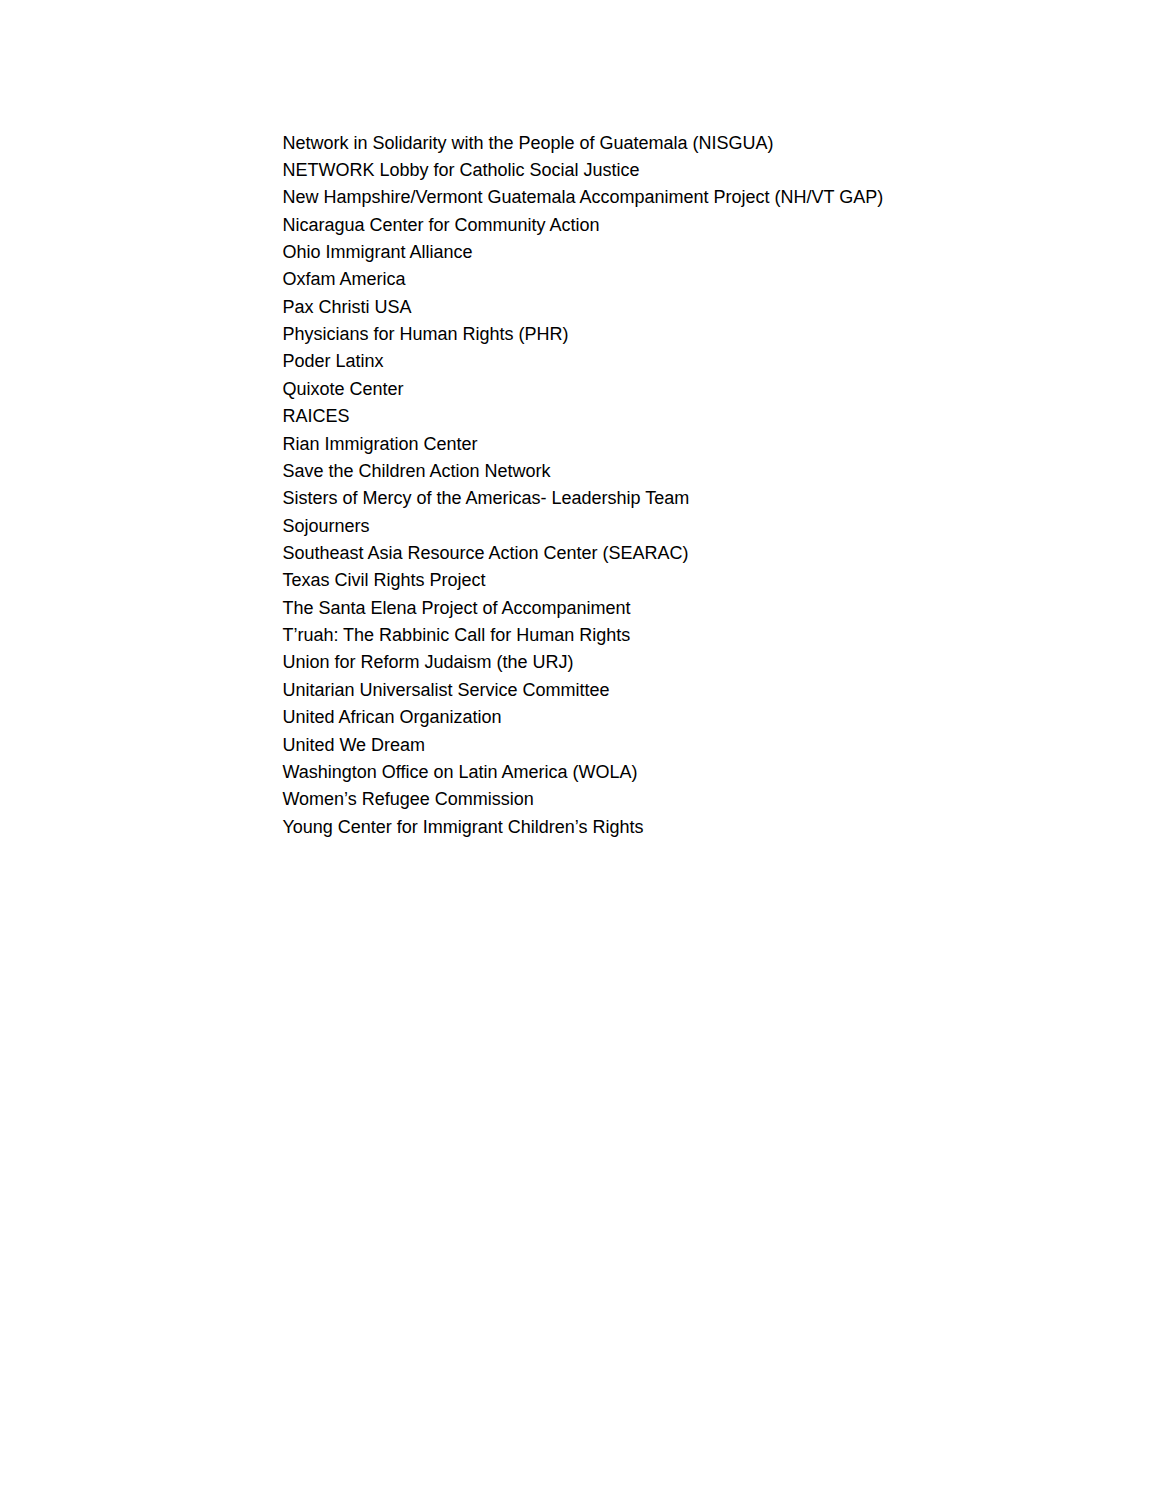Network in Solidarity with the People of Guatemala (NISGUA)
NETWORK Lobby for Catholic Social Justice
New Hampshire/Vermont Guatemala Accompaniment Project (NH/VT GAP)
Nicaragua Center for Community Action
Ohio Immigrant Alliance
Oxfam America
Pax Christi USA
Physicians for Human Rights (PHR)
Poder Latinx
Quixote Center
RAICES
Rian Immigration Center
Save the Children Action Network
Sisters of Mercy of the Americas- Leadership Team
Sojourners
Southeast Asia Resource Action Center (SEARAC)
Texas Civil Rights Project
The Santa Elena Project of Accompaniment
T’ruah: The Rabbinic Call for Human Rights
Union for Reform Judaism (the URJ)
Unitarian Universalist Service Committee
United African Organization
United We Dream
Washington Office on Latin America (WOLA)
Women’s Refugee Commission
Young Center for Immigrant Children’s Rights